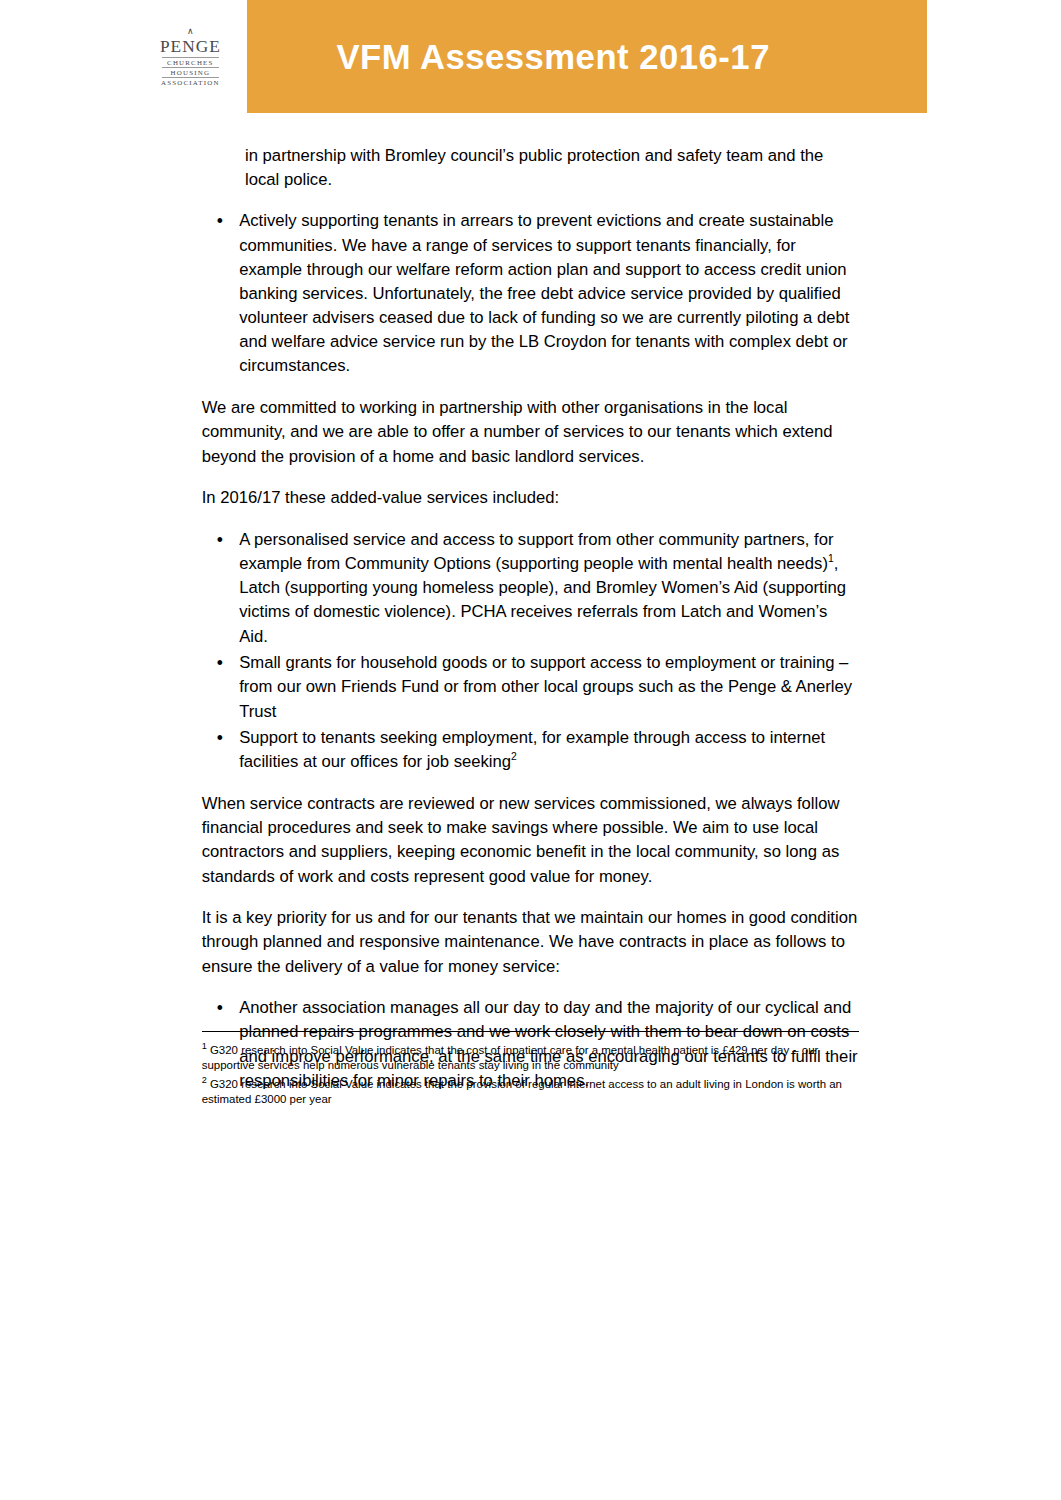∧ PENGE
Churches
Housing
Association
VFM Assessment 2016-17
in partnership with Bromley council’s public protection and safety team and the local police.
Actively supporting tenants in arrears to prevent evictions and create sustainable communities. We have a range of services to support tenants financially, for example through our welfare reform action plan and support to access credit union banking services. Unfortunately, the free debt advice service provided by qualified volunteer advisers ceased due to lack of funding so we are currently piloting a debt and welfare advice service run by the LB Croydon for tenants with complex debt or circumstances.
We are committed to working in partnership with other organisations in the local community, and we are able to offer a number of services to our tenants which extend beyond the provision of a home and basic landlord services.
In 2016/17 these added-value services included:
A personalised service and access to support from other community partners, for example from Community Options (supporting people with mental health needs)1, Latch (supporting young homeless people), and Bromley Women’s Aid (supporting victims of domestic violence). PCHA receives referrals from Latch and Women’s Aid.
Small grants for household goods or to support access to employment or training – from our own Friends Fund or from other local groups such as the Penge & Anerley Trust
Support to tenants seeking employment, for example through access to internet facilities at our offices for job seeking2
When service contracts are reviewed or new services commissioned, we always follow financial procedures and seek to make savings where possible. We aim to use local contractors and suppliers, keeping economic benefit in the local community, so long as standards of work and costs represent good value for money.
It is a key priority for us and for our tenants that we maintain our homes in good condition through planned and responsive maintenance. We have contracts in place as follows to ensure the delivery of a value for money service:
Another association manages all our day to day and the majority of our cyclical and planned repairs programmes and we work closely with them to bear down on costs and improve performance, at the same time as encouraging our tenants to fulfil their responsibilities for minor repairs to their homes.
1 G320 research into Social Value indicates that the cost of inpatient care for a mental health patient is £429 per day – our supportive services help numerous vulnerable tenants stay living in the community
2 G320 research into Social Value indicates that the provision of regular internet access to an adult living in London is worth an estimated £3000 per year